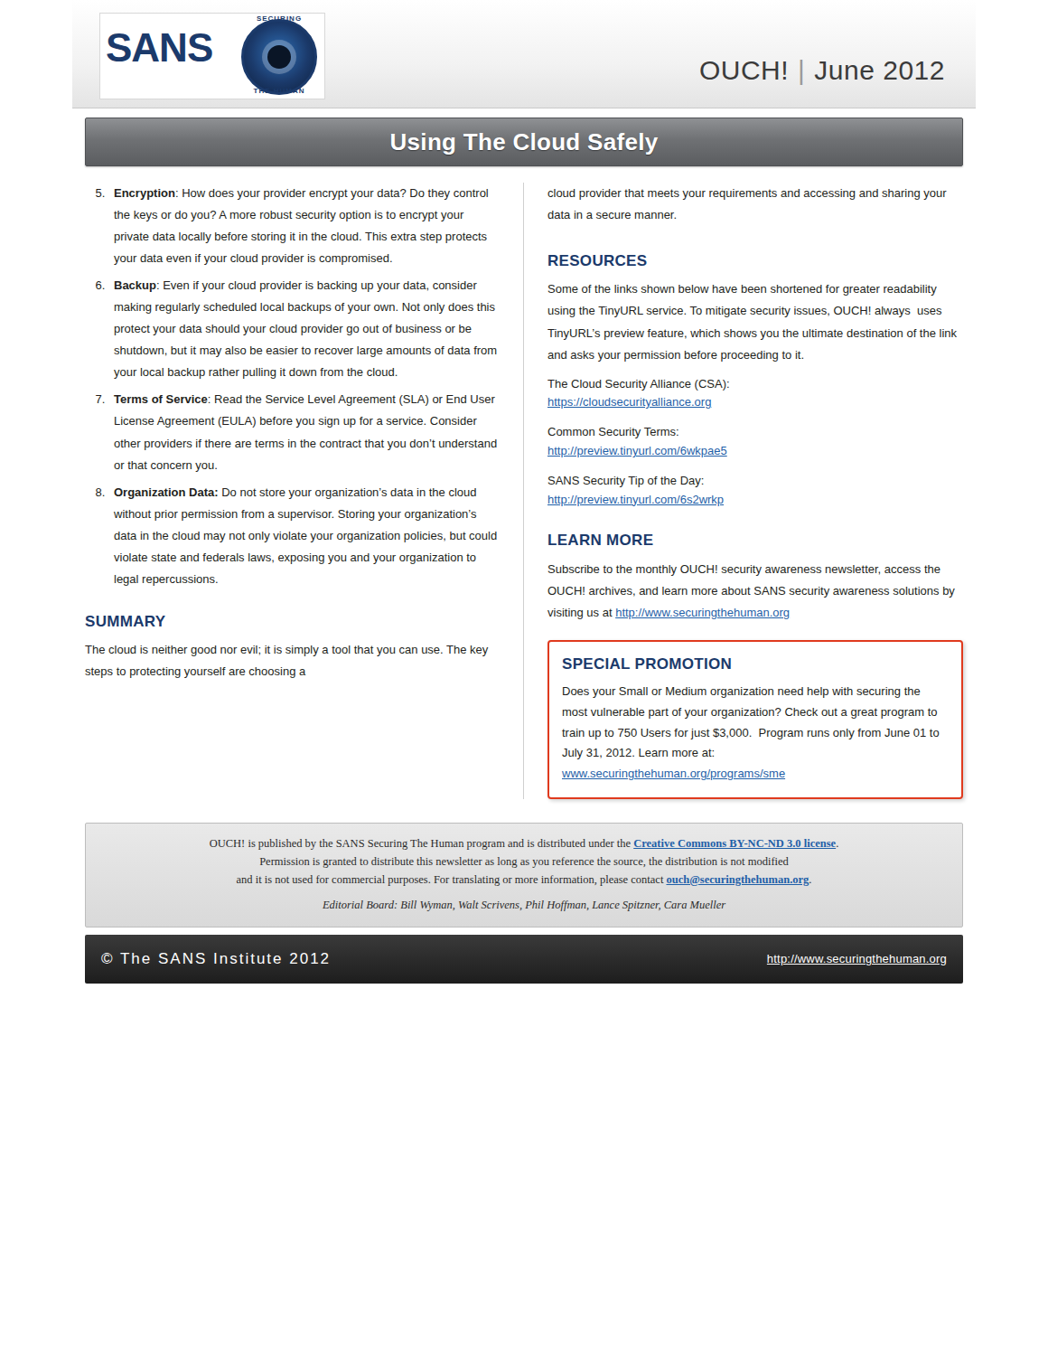SANS
SECURING
THE HUMAN
OUCH!|June 2012
Using The Cloud Safely
Encryption: How does your provider encrypt your data? Do they control the keys or do you? A more robust security option is to encrypt your private data locally before storing it in the cloud. This extra step protects your data even if your cloud provider is compromised.
Backup: Even if your cloud provider is backing up your data, consider making regularly scheduled local backups of your own. Not only does this protect your data should your cloud provider go out of business or be shutdown, but it may also be easier to recover large amounts of data from your local backup rather pulling it down from the cloud.
Terms of Service: Read the Service Level Agreement (SLA) or End User License Agreement (EULA) before you sign up for a service. Consider other providers if there are terms in the contract that you don’t understand or that concern you.
Organization Data: Do not store your organization’s data in the cloud without prior permission from a supervisor. Storing your organization’s data in the cloud may not only violate your organization policies, but could violate state and federals laws, exposing you and your organization to legal repercussions.
SUMMARY
The cloud is neither good nor evil; it is simply a tool that you can use. The key steps to protecting yourself are choosing a
cloud provider that meets your requirements and accessing and sharing your data in a secure manner.
RESOURCES
Some of the links shown below have been shortened for greater readability using the TinyURL service. To mitigate security issues, OUCH! always uses TinyURL’s preview feature, which shows you the ultimate destination of the link and asks your permission before proceeding to it.
The Cloud Security Alliance (CSA): https://cloudsecurityalliance.org
Common Security Terms: http://preview.tinyurl.com/6wkpae5
SANS Security Tip of the Day: http://preview.tinyurl.com/6s2wrkp
LEARN MORE
Subscribe to the monthly OUCH! security awareness newsletter, access the OUCH! archives, and learn more about SANS security awareness solutions by visiting us at http://www.securingthehuman.org
SPECIAL PROMOTION
Does your Small or Medium organization need help with securing the most vulnerable part of your organization? Check out a great program to train up to 750 Users for just $3,000. Program runs only from June 01 to July 31, 2012. Learn more at:
www.securingthehuman.org/programs/sme
OUCH! is published by the SANS Securing The Human program and is distributed under the Creative Commons BY-NC-ND 3.0 license.
Permission is granted to distribute this newsletter as long as you reference the source, the distribution is not modified
and it is not used for commercial purposes. For translating or more information, please contact ouch@securingthehuman.org.
Editorial Board: Bill Wyman, Walt Scrivens, Phil Hoffman, Lance Spitzner, Cara Mueller
© The SANS Institute 2012
http://www.securingthehuman.org